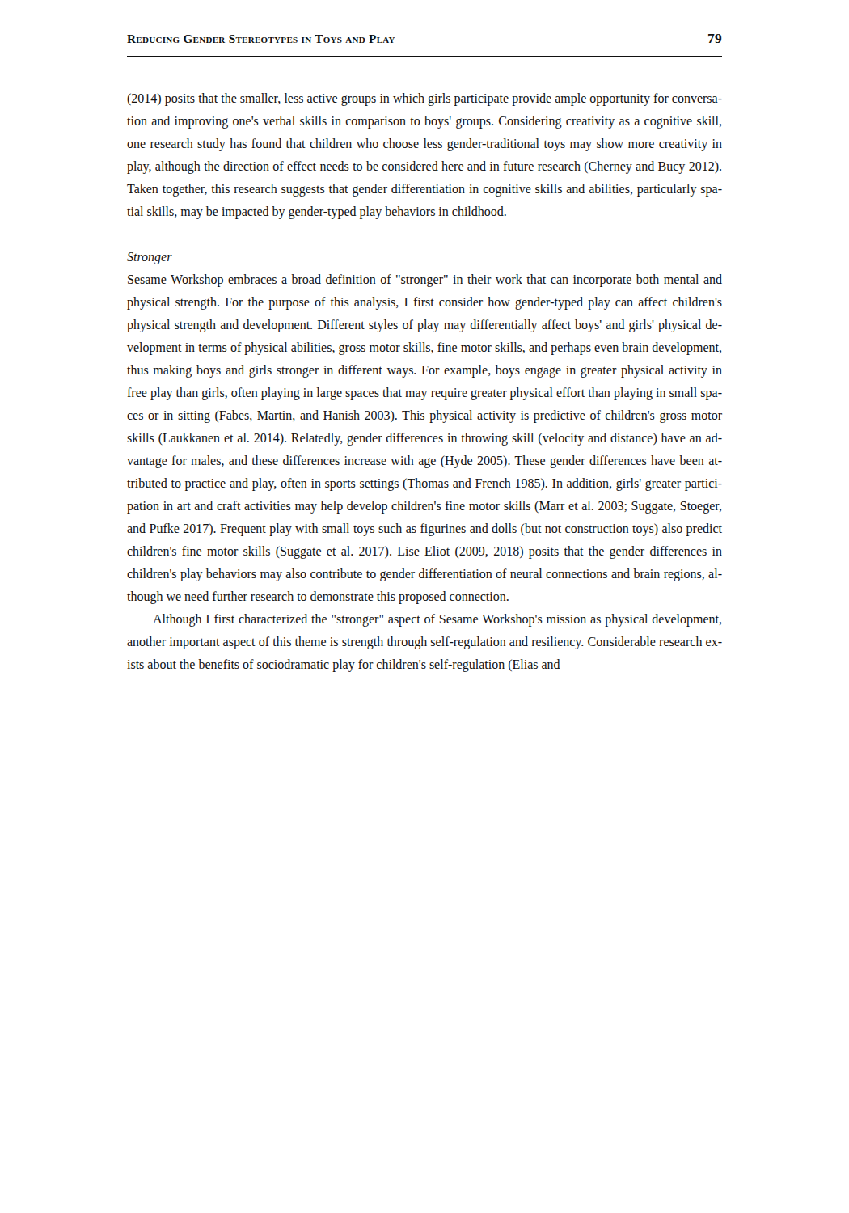Reducing Gender Stereotypes in Toys and Play 79
(2014) posits that the smaller, less active groups in which girls participate provide ample opportunity for conversation and improving one's verbal skills in comparison to boys' groups. Considering creativity as a cognitive skill, one research study has found that children who choose less gender-traditional toys may show more creativity in play, although the direction of effect needs to be considered here and in future research (Cherney and Bucy 2012). Taken together, this research suggests that gender differentiation in cognitive skills and abilities, particularly spatial skills, may be impacted by gender-typed play behaviors in childhood.
Stronger
Sesame Workshop embraces a broad definition of "stronger" in their work that can incorporate both mental and physical strength. For the purpose of this analysis, I first consider how gender-typed play can affect children's physical strength and development. Different styles of play may differentially affect boys' and girls' physical development in terms of physical abilities, gross motor skills, fine motor skills, and perhaps even brain development, thus making boys and girls stronger in different ways. For example, boys engage in greater physical activity in free play than girls, often playing in large spaces that may require greater physical effort than playing in small spaces or in sitting (Fabes, Martin, and Hanish 2003). This physical activity is predictive of children's gross motor skills (Laukkanen et al. 2014). Relatedly, gender differences in throwing skill (velocity and distance) have an advantage for males, and these differences increase with age (Hyde 2005). These gender differences have been attributed to practice and play, often in sports settings (Thomas and French 1985). In addition, girls' greater participation in art and craft activities may help develop children's fine motor skills (Marr et al. 2003; Suggate, Stoeger, and Pufke 2017). Frequent play with small toys such as figurines and dolls (but not construction toys) also predict children's fine motor skills (Suggate et al. 2017). Lise Eliot (2009, 2018) posits that the gender differences in children's play behaviors may also contribute to gender differentiation of neural connections and brain regions, although we need further research to demonstrate this proposed connection.
Although I first characterized the "stronger" aspect of Sesame Workshop's mission as physical development, another important aspect of this theme is strength through self-regulation and resiliency. Considerable research exists about the benefits of sociodramatic play for children's self-regulation (Elias and